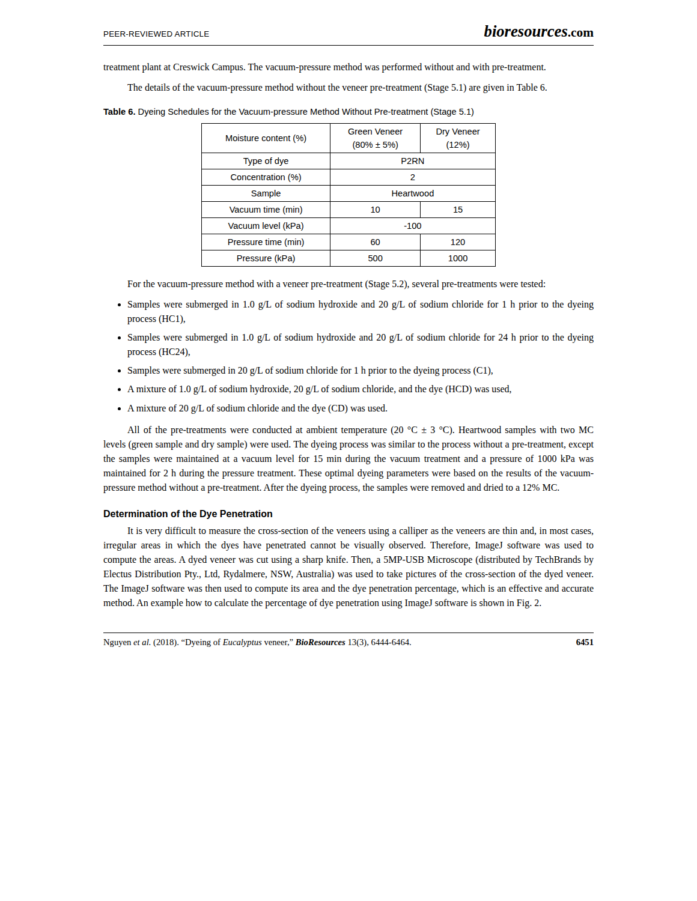PEER-REVIEWED ARTICLE
bioresources.com
treatment plant at Creswick Campus. The vacuum-pressure method was performed without and with pre-treatment.
The details of the vacuum-pressure method without the veneer pre-treatment (Stage 5.1) are given in Table 6.
Table 6. Dyeing Schedules for the Vacuum-pressure Method Without Pre-treatment (Stage 5.1)
| Moisture content (%) | Green Veneer (80% ± 5%) | Dry Veneer (12%) |
| Type of dye | P2RN |
| Concentration (%) | 2 |
| Sample | Heartwood |
| Vacuum time (min) | 10 | 15 |
| Vacuum level (kPa) | -100 |
| Pressure time (min) | 60 | 120 |
| Pressure (kPa) | 500 | 1000 |
For the vacuum-pressure method with a veneer pre-treatment (Stage 5.2), several pre-treatments were tested:
Samples were submerged in 1.0 g/L of sodium hydroxide and 20 g/L of sodium chloride for 1 h prior to the dyeing process (HC1),
Samples were submerged in 1.0 g/L of sodium hydroxide and 20 g/L of sodium chloride for 24 h prior to the dyeing process (HC24),
Samples were submerged in 20 g/L of sodium chloride for 1 h prior to the dyeing process (C1),
A mixture of 1.0 g/L of sodium hydroxide, 20 g/L of sodium chloride, and the dye (HCD) was used,
A mixture of 20 g/L of sodium chloride and the dye (CD) was used.
All of the pre-treatments were conducted at ambient temperature (20 °C ± 3 °C). Heartwood samples with two MC levels (green sample and dry sample) were used. The dyeing process was similar to the process without a pre-treatment, except the samples were maintained at a vacuum level for 15 min during the vacuum treatment and a pressure of 1000 kPa was maintained for 2 h during the pressure treatment. These optimal dyeing parameters were based on the results of the vacuum-pressure method without a pre-treatment. After the dyeing process, the samples were removed and dried to a 12% MC.
Determination of the Dye Penetration
It is very difficult to measure the cross-section of the veneers using a calliper as the veneers are thin and, in most cases, irregular areas in which the dyes have penetrated cannot be visually observed. Therefore, ImageJ software was used to compute the areas. A dyed veneer was cut using a sharp knife. Then, a 5MP-USB Microscope (distributed by TechBrands by Electus Distribution Pty., Ltd, Rydalmere, NSW, Australia) was used to take pictures of the cross-section of the dyed veneer. The ImageJ software was then used to compute its area and the dye penetration percentage, which is an effective and accurate method. An example how to calculate the percentage of dye penetration using ImageJ software is shown in Fig. 2.
Nguyen et al. (2018). “Dyeing of Eucalyptus veneer,” BioResources 13(3), 6444-6464.
6451